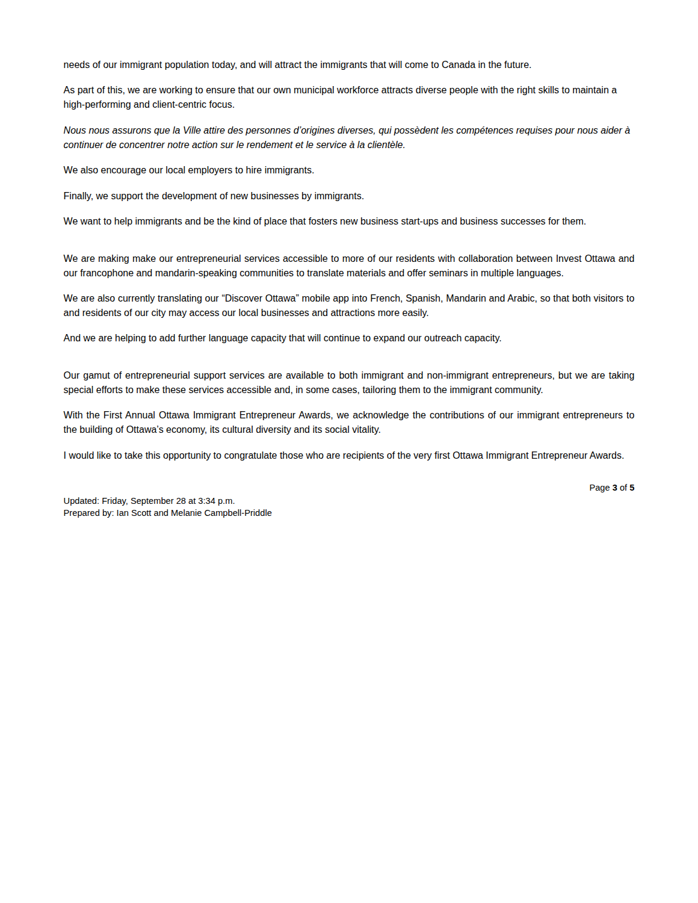needs of our immigrant population today, and will attract the immigrants that will come to Canada in the future.
As part of this, we are working to ensure that our own municipal workforce attracts diverse people with the right skills to maintain a high-performing and client-centric focus.
Nous nous assurons que la Ville attire des personnes d’origines diverses, qui possèdent les compétences requises pour nous aider à continuer de concentrer notre action sur le rendement et le service à la clientèle.
We also encourage our local employers to hire immigrants.
Finally, we support the development of new businesses by immigrants.
We want to help immigrants and be the kind of place that fosters new business start-ups and business successes for them.
We are making make our entrepreneurial services accessible to more of our residents with collaboration between Invest Ottawa and our francophone and mandarin-speaking communities to translate materials and offer seminars in multiple languages.
We are also currently translating our “Discover Ottawa” mobile app into French, Spanish, Mandarin and Arabic, so that both visitors to and residents of our city may access our local businesses and attractions more easily.
And we are helping to add further language capacity that will continue to expand our outreach capacity.
Our gamut of entrepreneurial support services are available to both immigrant and non-immigrant entrepreneurs, but we are taking special efforts to make these services accessible and, in some cases, tailoring them to the immigrant community.
With the First Annual Ottawa Immigrant Entrepreneur Awards, we acknowledge the contributions of our immigrant entrepreneurs to the building of Ottawa’s economy, its cultural diversity and its social vitality.
I would like to take this opportunity to congratulate those who are recipients of the very first Ottawa Immigrant Entrepreneur Awards.
Page 3 of 5
Updated: Friday, September 28 at 3:34 p.m.
Prepared by: Ian Scott and Melanie Campbell-Priddle